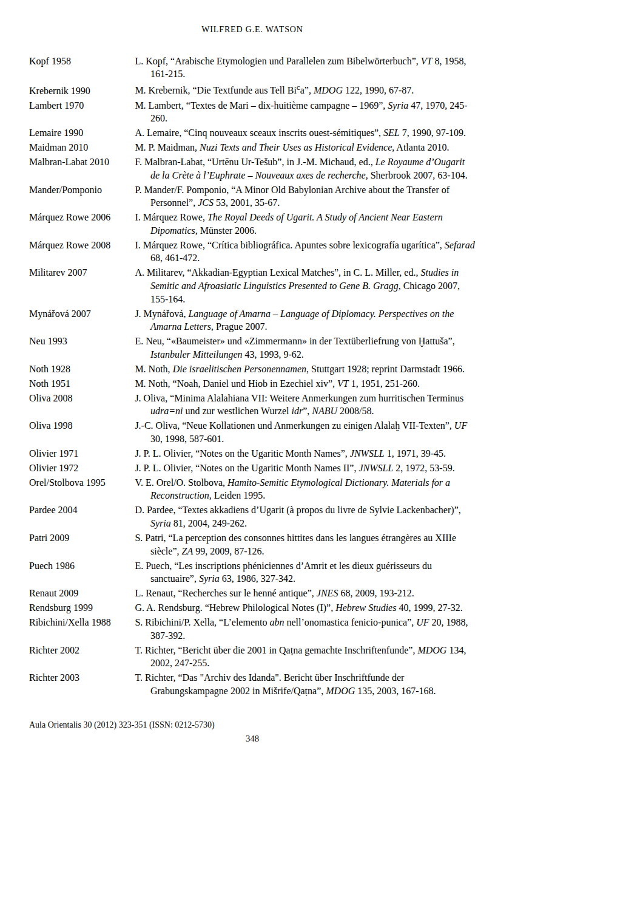WILFRED G.E. WATSON
Kopf 1958
L. Kopf, “Arabische Etymologien und Parallelen zum Bibelwörterbuch”, VT 8, 1958, 161-215.
Krebernik 1990
M. Krebernik, “Die Textfunde aus Tell Bica”, MDOG 122, 1990, 67-87.
Lambert 1970
M. Lambert, “Textes de Mari – dix-huitième campagne – 1969”, Syria 47, 1970, 245-260.
Lemaire 1990
A. Lemaire, “Cinq nouveaux sceaux inscrits ouest-sémitiques”, SEL 7, 1990, 97-109.
Maidman 2010
M. P. Maidman, Nuzi Texts and Their Uses as Historical Evidence, Atlanta 2010.
Malbran-Labat 2010
F. Malbran-Labat, “Urtēnu Ur-Tešub”, in J.-M. Michaud, ed., Le Royaume d’Ougarit de la Crète à l’Euphrate – Nouveaux axes de recherche, Sherbrook 2007, 63-104.
Mander/Pomponio
P. Mander/F. Pomponio, “A Minor Old Babylonian Archive about the Transfer of Personnel”, JCS 53, 2001, 35-67.
Márquez Rowe 2006
I. Márquez Rowe, The Royal Deeds of Ugarit. A Study of Ancient Near Eastern Dipomatics, Münster 2006.
Márquez Rowe 2008
I. Márquez Rowe, “Crítica bibliográfica. Apuntes sobre lexicografía ugarítica”, Sefarad 68, 461-472.
Militarev 2007
A. Militarev, “Akkadian-Egyptian Lexical Matches”, in C. L. Miller, ed., Studies in Semitic and Afroasiatic Linguistics Presented to Gene B. Gragg, Chicago 2007, 155-164.
Mynářová 2007
J. Mynářová, Language of Amarna – Language of Diplomacy. Perspectives on the Amarna Letters, Prague 2007.
Neu 1993
E. Neu, “«Baumeister» und «Zimmermann» in der Textüberliefrung von Ḫattuša”, Istanbuler Mitteilungen 43, 1993, 9-62.
Noth 1928
M. Noth, Die israelitischen Personennamen, Stuttgart 1928; reprint Darmstadt 1966.
Noth 1951
M. Noth, “Noah, Daniel und Hiob in Ezechiel xiv”, VT 1, 1951, 251-260.
Oliva 2008
J. Oliva, “Minima Alalahiana VII: Weitere Anmerkungen zum hurritischen Terminus udra=ni und zur westlichen Wurzel idr”, NABU 2008/58.
Oliva 1998
J.-C. Oliva, “Neue Kollationen und Anmerkungen zu einigen Alalaḫ VII-Texten”, UF 30, 1998, 587-601.
Olivier 1971
J. P. L. Olivier, “Notes on the Ugaritic Month Names”, JNWSLL 1, 1971, 39-45.
Olivier 1972
J. P. L. Olivier, “Notes on the Ugaritic Month Names II”, JNWSLL 2, 1972, 53-59.
Orel/Stolbova 1995
V. E. Orel/O. Stolbova, Hamito-Semitic Etymological Dictionary. Materials for a Reconstruction, Leiden 1995.
Pardee 2004
D. Pardee, “Textes akkadiens d’Ugarit (à propos du livre de Sylvie Lackenbacher)”, Syria 81, 2004, 249-262.
Patri 2009
S. Patri, “La perception des consonnes hittites dans les langues étrangères au XIIIe siècle”, ZA 99, 2009, 87-126.
Puech 1986
E. Puech, “Les inscriptions phéniciennes d’Amrit et les dieux guérisseurs du sanctuaire”, Syria 63, 1986, 327-342.
Renaut 2009
L. Renaut, “Recherches sur le henné antique”, JNES 68, 2009, 193-212.
Rendsburg 1999
G. A. Rendsburg. “Hebrew Philological Notes (I)”, Hebrew Studies 40, 1999, 27-32.
Ribichini/Xella 1988
S. Ribichini/P. Xella, “L’elemento abn nell’onomastica fenicio-punica”, UF 20, 1988, 387-392.
Richter 2002
T. Richter, “Bericht über die 2001 in Qaṭna gemachte Inschriftenfunde”, MDOG 134, 2002, 247-255.
Richter 2003
T. Richter, “Das "Archiv des Idanda". Bericht über Inschriftfunde der Grabungskampagne 2002 in Mišrife/Qaṭna”, MDOG 135, 2003, 167-168.
Aula Orientalis 30 (2012) 323-351 (ISSN: 0212-5730)
348